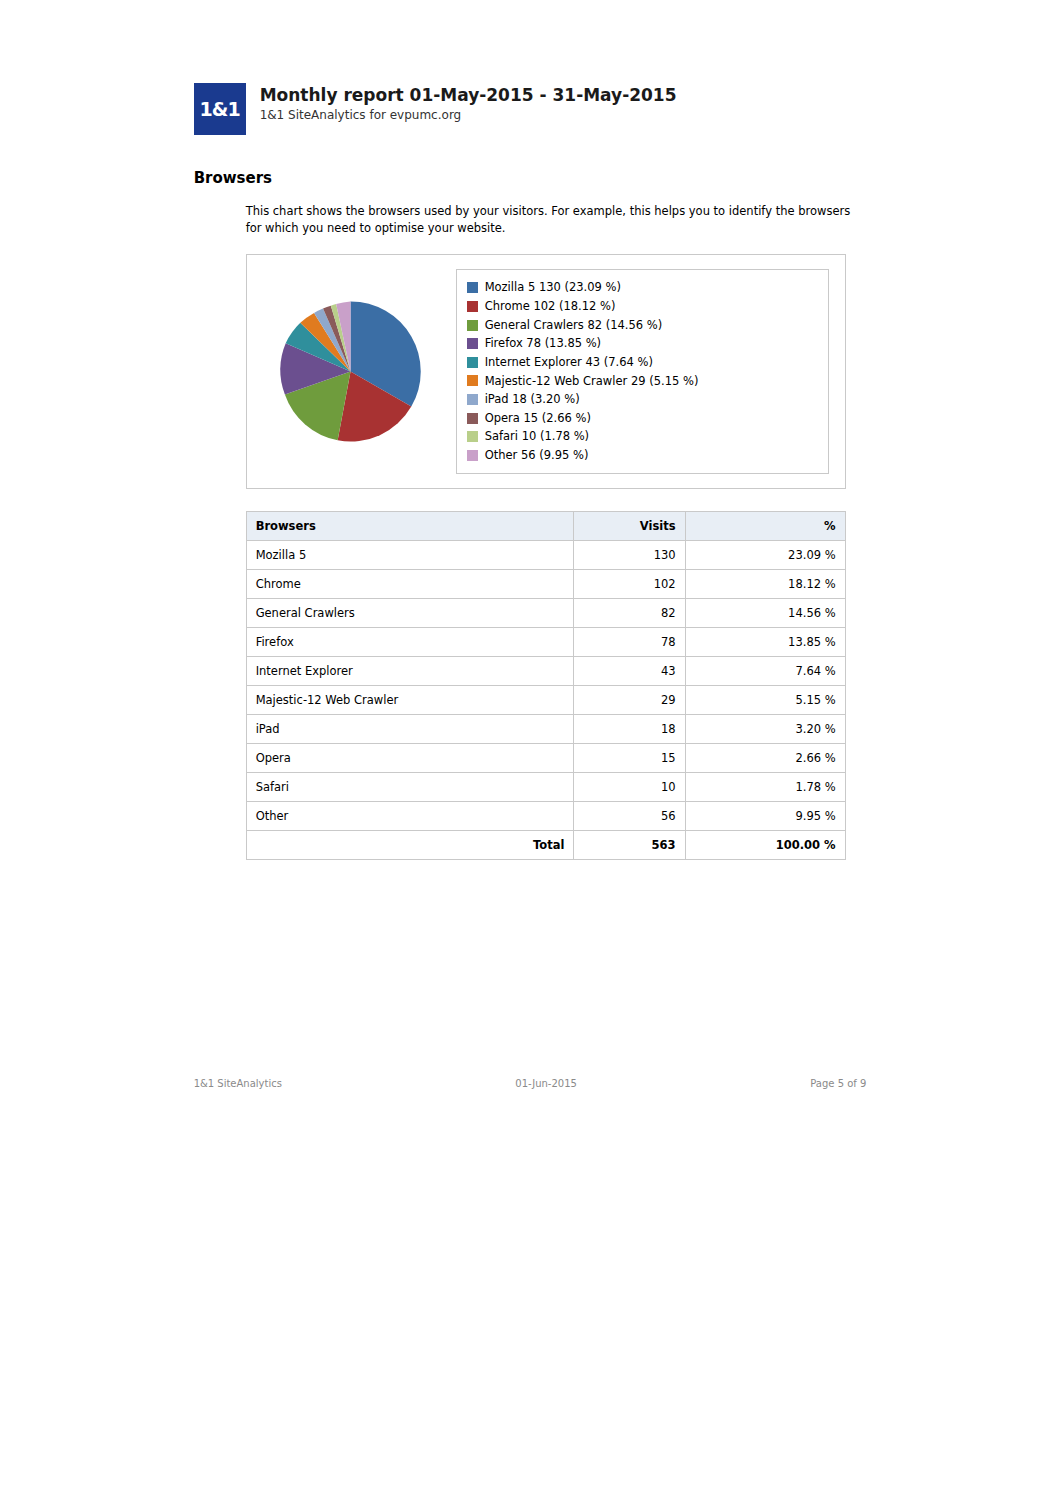1&1
Monthly report 01-May-2015 - 31-May-2015
1&1 SiteAnalytics for evpumc.org
Browsers
This chart shows the browsers used by your visitors. For example, this helps you to identify the browsers for which you need to optimise your website.
Mozilla 5 130 (23.09 %)
Chrome 102 (18.12 %)
General Crawlers 82 (14.56 %)
Firefox 78 (13.85 %)
Internet Explorer 43 (7.64 %)
Majestic-12 Web Crawler 29 (5.15 %)
iPad 18 (3.20 %)
Opera 15 (2.66 %)
Safari 10 (1.78 %)
Other 56 (9.95 %)
| Browsers | Visits | % |
| --- | --- | --- |
| Mozilla 5 | 130 | 23.09 % |
| Chrome | 102 | 18.12 % |
| General Crawlers | 82 | 14.56 % |
| Firefox | 78 | 13.85 % |
| Internet Explorer | 43 | 7.64 % |
| Majestic-12 Web Crawler | 29 | 5.15 % |
| iPad | 18 | 3.20 % |
| Opera | 15 | 2.66 % |
| Safari | 10 | 1.78 % |
| Other | 56 | 9.95 % |
| Total | 563 | 100.00 % |
1&1 SiteAnalytics 01-Jun-2015 Page 5 of 9